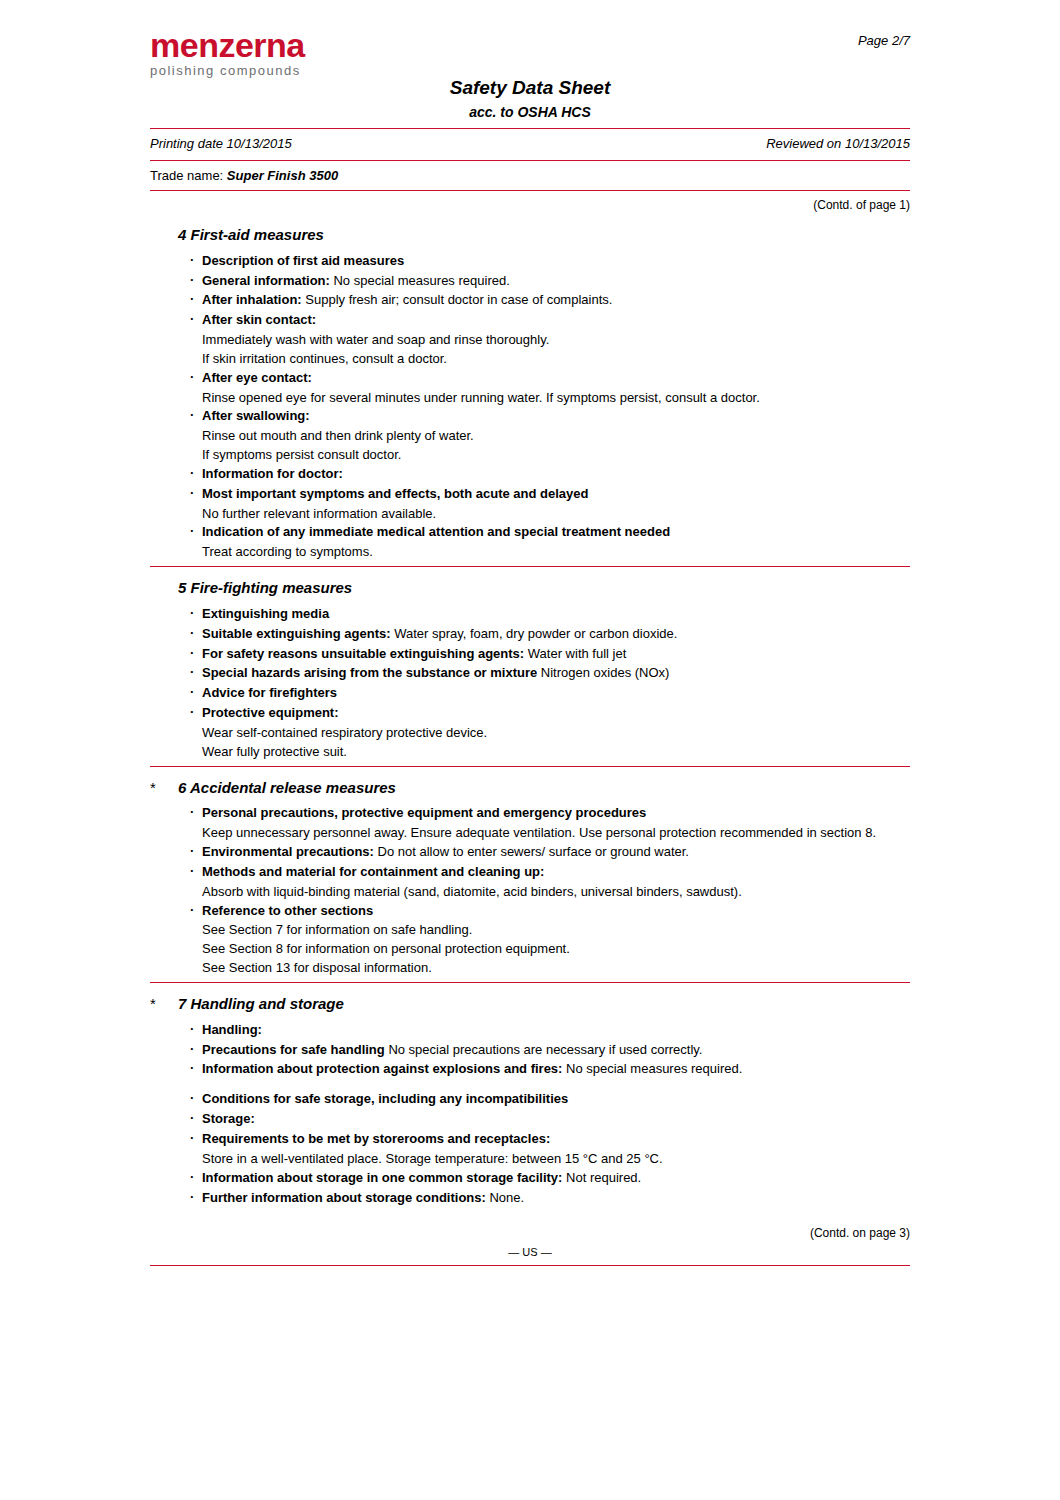menzerna
polishing compounds
Page 2/7
Safety Data Sheet
acc. to OSHA HCS
Printing date 10/13/2015 Reviewed on 10/13/2015
Trade name: Super Finish 3500
(Contd. of page 1)
4 First-aid measures
Description of first aid measures
General information: No special measures required.
After inhalation: Supply fresh air; consult doctor in case of complaints.
After skin contact:
Immediately wash with water and soap and rinse thoroughly.
If skin irritation continues, consult a doctor.
After eye contact:
Rinse opened eye for several minutes under running water. If symptoms persist, consult a doctor.
After swallowing:
Rinse out mouth and then drink plenty of water.
If symptoms persist consult doctor.
Information for doctor:
Most important symptoms and effects, both acute and delayed
No further relevant information available.
Indication of any immediate medical attention and special treatment needed
Treat according to symptoms.
5 Fire-fighting measures
Extinguishing media
Suitable extinguishing agents: Water spray, foam, dry powder or carbon dioxide.
For safety reasons unsuitable extinguishing agents: Water with full jet
Special hazards arising from the substance or mixture Nitrogen oxides (NOx)
Advice for firefighters
Protective equipment:
Wear self-contained respiratory protective device.
Wear fully protective suit.
*6 Accidental release measures
Personal precautions, protective equipment and emergency procedures
Keep unnecessary personnel away. Ensure adequate ventilation. Use personal protection recommended in section 8.
Environmental precautions: Do not allow to enter sewers/ surface or ground water.
Methods and material for containment and cleaning up:
Absorb with liquid-binding material (sand, diatomite, acid binders, universal binders, sawdust).
Reference to other sections
See Section 7 for information on safe handling.
See Section 8 for information on personal protection equipment.
See Section 13 for disposal information.
*7 Handling and storage
Handling:
Precautions for safe handling No special precautions are necessary if used correctly.
Information about protection against explosions and fires: No special measures required.
Conditions for safe storage, including any incompatibilities
Storage:
Requirements to be met by storerooms and receptacles:
Store in a well-ventilated place. Storage temperature: between 15 °C and 25 °C.
Information about storage in one common storage facility: Not required.
Further information about storage conditions: None.
(Contd. on page 3)
US